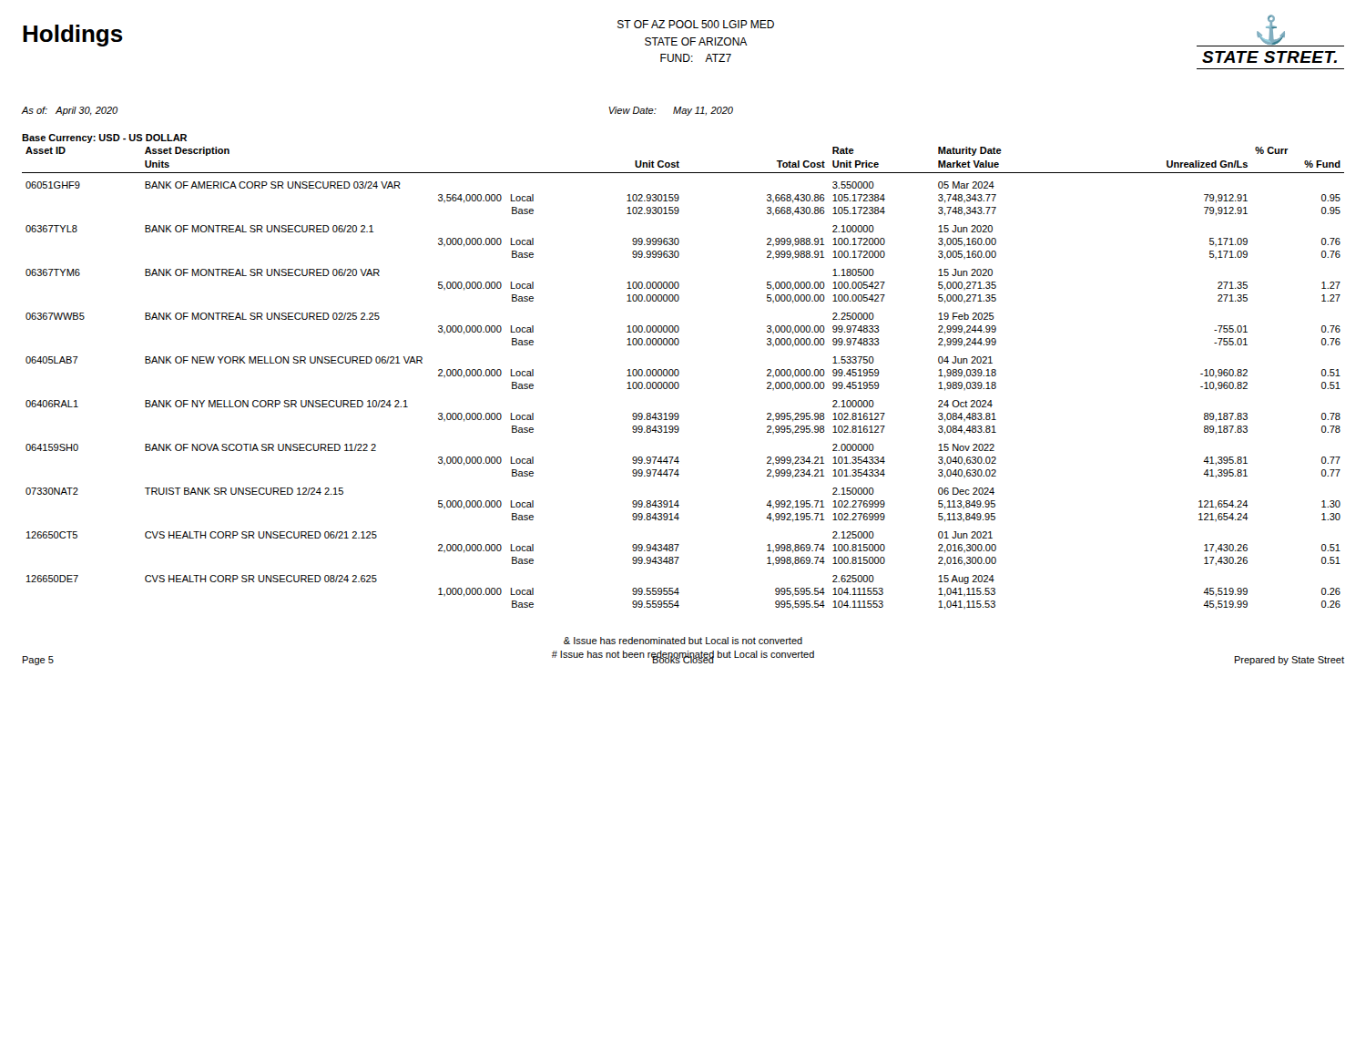Holdings
ST OF AZ POOL 500 LGIP MED
STATE OF ARIZONA
FUND: ATZ7
⚓
STATE STREET.
As of: April 30, 2020 View Date: May 11, 2020
Base Currency: USD - US DOLLAR
| Asset ID | Asset Description | | | Rate | Maturity Date | | % Curr |
| --- | --- | --- | --- | --- | --- | --- | --- |
| | Units | Unit Cost | Total Cost | Unit Price | Market Value | Unrealized Gn/Ls | % Fund |
| 06051GHF9 | BANK OF AMERICA CORP SR UNSECURED 03/24 VAR | 3.550000 | 05 Mar 2024 | | |
| | 3,564,000.000 Local | 102.930159 | 3,668,430.86 | 105.172384 | 3,748,343.77 | 79,912.91 | 0.95 |
| | Base | 102.930159 | 3,668,430.86 | 105.172384 | 3,748,343.77 | 79,912.91 | 0.95 |
| 06367TYL8 | BANK OF MONTREAL SR UNSECURED 06/20 2.1 | 2.100000 | 15 Jun 2020 | | |
| | 3,000,000.000 Local | 99.999630 | 2,999,988.91 | 100.172000 | 3,005,160.00 | 5,171.09 | 0.76 |
| | Base | 99.999630 | 2,999,988.91 | 100.172000 | 3,005,160.00 | 5,171.09 | 0.76 |
| 06367TYM6 | BANK OF MONTREAL SR UNSECURED 06/20 VAR | 1.180500 | 15 Jun 2020 | | |
| | 5,000,000.000 Local | 100.000000 | 5,000,000.00 | 100.005427 | 5,000,271.35 | 271.35 | 1.27 |
| | Base | 100.000000 | 5,000,000.00 | 100.005427 | 5,000,271.35 | 271.35 | 1.27 |
| 06367WWB5 | BANK OF MONTREAL SR UNSECURED 02/25 2.25 | 2.250000 | 19 Feb 2025 | | |
| | 3,000,000.000 Local | 100.000000 | 3,000,000.00 | 99.974833 | 2,999,244.99 | -755.01 | 0.76 |
| | Base | 100.000000 | 3,000,000.00 | 99.974833 | 2,999,244.99 | -755.01 | 0.76 |
| 06405LAB7 | BANK OF NEW YORK MELLON SR UNSECURED 06/21 VAR | 1.533750 | 04 Jun 2021 | | |
| | 2,000,000.000 Local | 100.000000 | 2,000,000.00 | 99.451959 | 1,989,039.18 | -10,960.82 | 0.51 |
| | Base | 100.000000 | 2,000,000.00 | 99.451959 | 1,989,039.18 | -10,960.82 | 0.51 |
| 06406RAL1 | BANK OF NY MELLON CORP SR UNSECURED 10/24 2.1 | 2.100000 | 24 Oct 2024 | | |
| | 3,000,000.000 Local | 99.843199 | 2,995,295.98 | 102.816127 | 3,084,483.81 | 89,187.83 | 0.78 |
| | Base | 99.843199 | 2,995,295.98 | 102.816127 | 3,084,483.81 | 89,187.83 | 0.78 |
| 064159SH0 | BANK OF NOVA SCOTIA SR UNSECURED 11/22 2 | 2.000000 | 15 Nov 2022 | | |
| | 3,000,000.000 Local | 99.974474 | 2,999,234.21 | 101.354334 | 3,040,630.02 | 41,395.81 | 0.77 |
| | Base | 99.974474 | 2,999,234.21 | 101.354334 | 3,040,630.02 | 41,395.81 | 0.77 |
| 07330NAT2 | TRUIST BANK SR UNSECURED 12/24 2.15 | 2.150000 | 06 Dec 2024 | | |
| | 5,000,000.000 Local | 99.843914 | 4,992,195.71 | 102.276999 | 5,113,849.95 | 121,654.24 | 1.30 |
| | Base | 99.843914 | 4,992,195.71 | 102.276999 | 5,113,849.95 | 121,654.24 | 1.30 |
| 126650CT5 | CVS HEALTH CORP SR UNSECURED 06/21 2.125 | 2.125000 | 01 Jun 2021 | | |
| | 2,000,000.000 Local | 99.943487 | 1,998,869.74 | 100.815000 | 2,016,300.00 | 17,430.26 | 0.51 |
| | Base | 99.943487 | 1,998,869.74 | 100.815000 | 2,016,300.00 | 17,430.26 | 0.51 |
| 126650DE7 | CVS HEALTH CORP SR UNSECURED 08/24 2.625 | 2.625000 | 15 Aug 2024 | | |
| | 1,000,000.000 Local | 99.559554 | 995,595.54 | 104.111553 | 1,041,115.53 | 45,519.99 | 0.26 |
| | Base | 99.559554 | 995,595.54 | 104.111553 | 1,041,115.53 | 45,519.99 | 0.26 |
& Issue has redenominated but Local is not converted
# Issue has not been redenominated but Local is converted
Page 5
Books Closed
Prepared by State Street